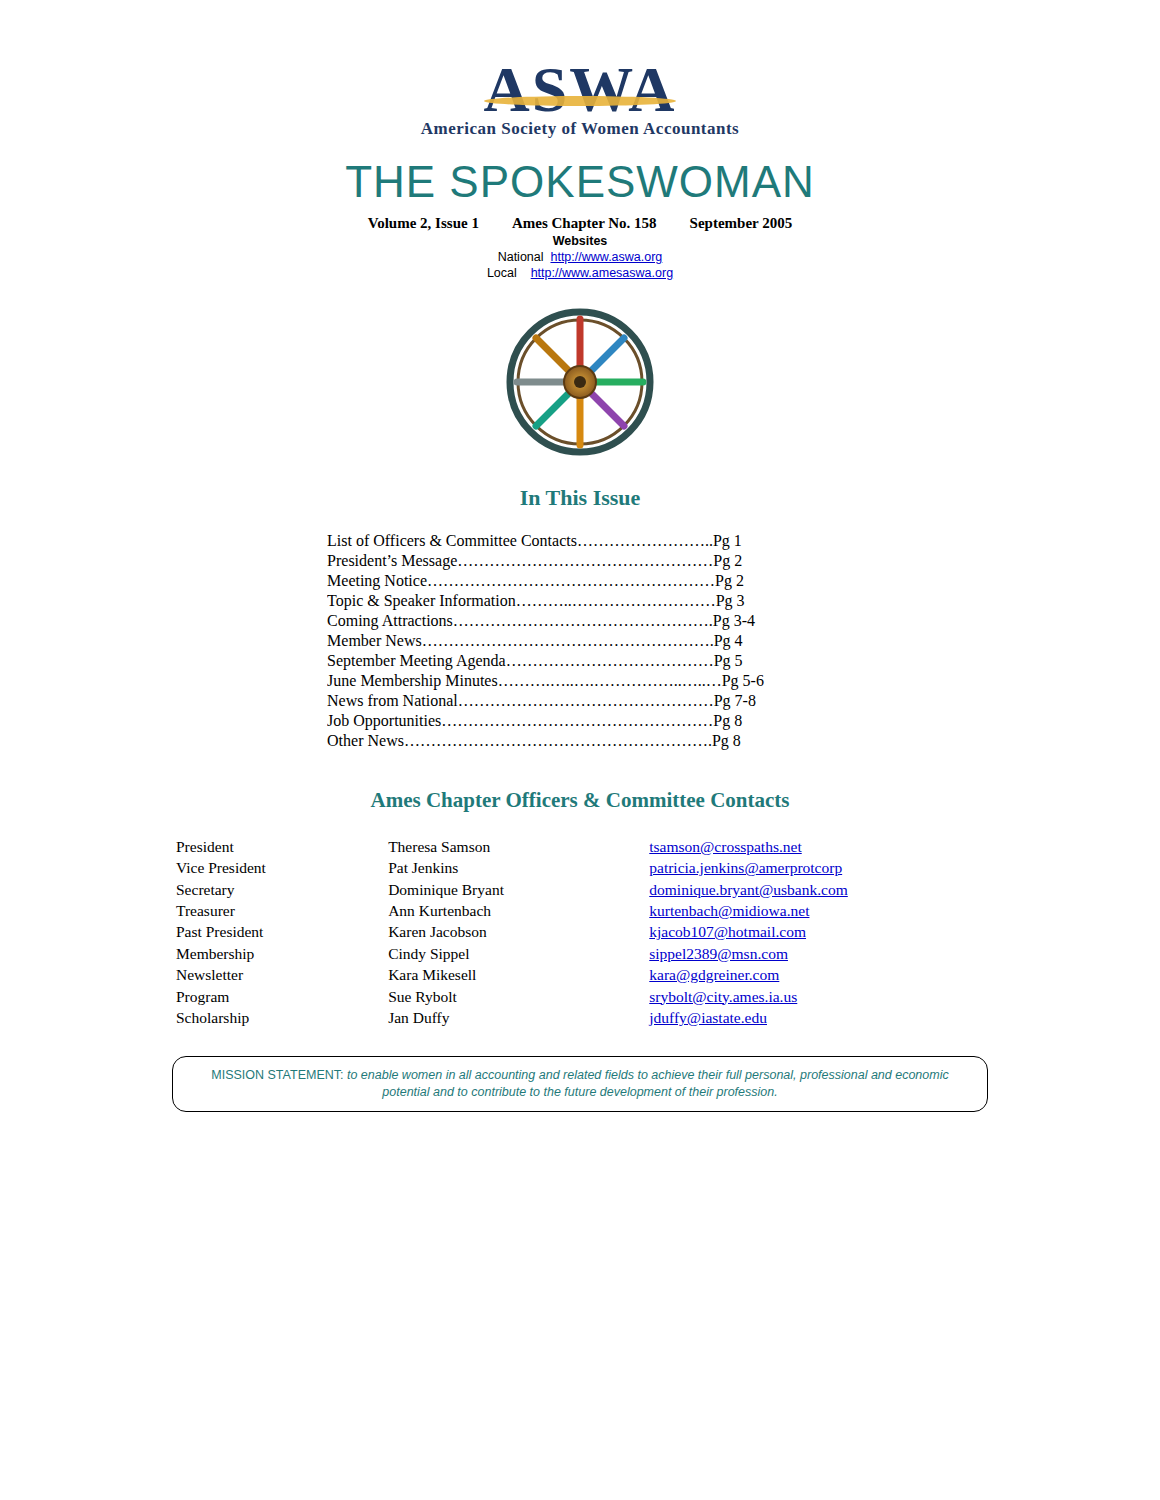ASWA
American Society of Women Accountants
THE SPOKESWOMAN
Volume 2, Issue 1 Ames Chapter No. 158 September 2005
Websites
National http://www.aswa.org
Local http://www.amesaswa.org
In This Issue
List of Officers & Committee Contacts……………………..Pg 1
President’s Message…………………………………………Pg 2
Meeting Notice………………………………………………Pg 2
Topic & Speaker Information………..………………………Pg 3
Coming Attractions………………………………………….Pg 3-4
Member News……………………………………………….Pg 4
September Meeting Agenda…………………………………Pg 5
June Membership Minutes……….…..….……………..…..…Pg 5-6
News from National…………………………………………Pg 7-8
Job Opportunities……………………………………………Pg 8
Other News………………………………………………….Pg 8
Ames Chapter Officers & Committee Contacts
| President | Theresa Samson | tsamson@crosspaths.net |
| Vice President | Pat Jenkins | patricia.jenkins@amerprotcorp |
| Secretary | Dominique Bryant | dominique.bryant@usbank.com |
| Treasurer | Ann Kurtenbach | kurtenbach@midiowa.net |
| Past President | Karen Jacobson | kjacob107@hotmail.com |
| Membership | Cindy Sippel | sippel2389@msn.com |
| Newsletter | Kara Mikesell | kara@gdgreiner.com |
| Program | Sue Rybolt | srybolt@city.ames.ia.us |
| Scholarship | Jan Duffy | jduffy@iastate.edu |
MISSION STATEMENT: to enable women in all accounting and related fields to achieve their full personal, professional and economic potential and to contribute to the future development of their profession.